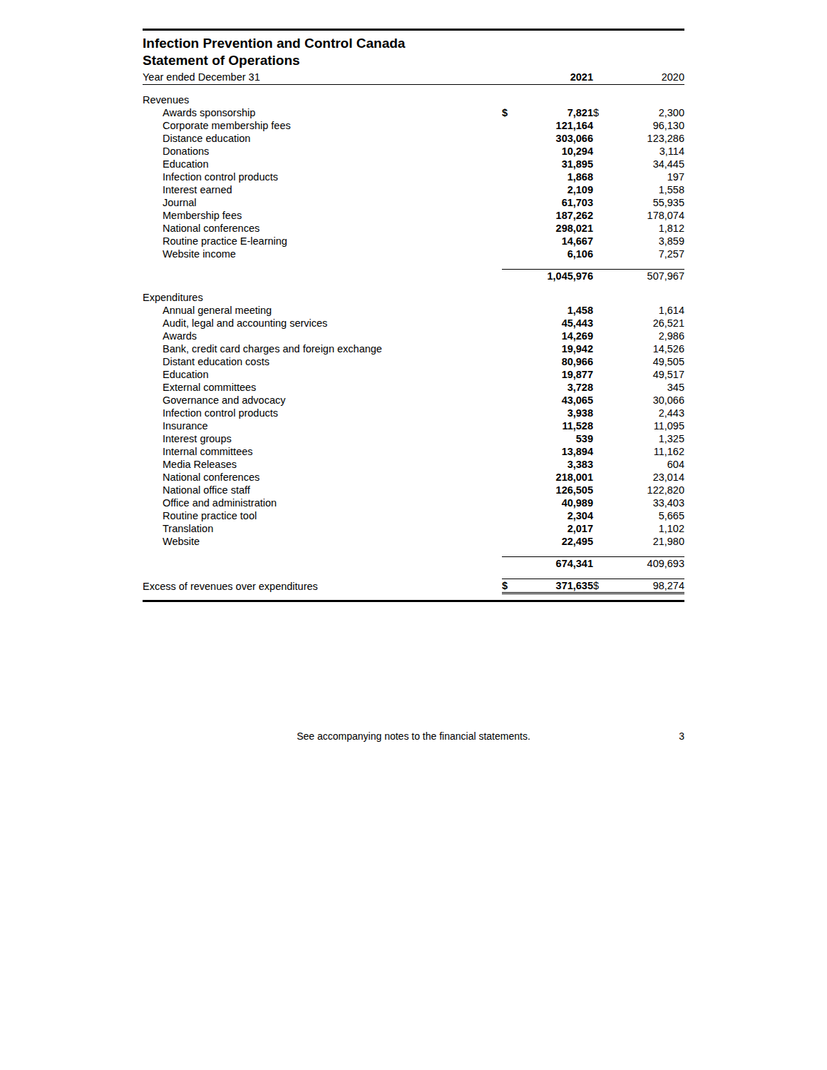Infection Prevention and Control Canada
Statement of Operations
| Year ended December 31 | | 2021 | | 2020 |
| Revenues | | | | |
| Awards sponsorship | $ | 7,821 | $ | 2,300 |
| Corporate membership fees | | 121,164 | | 96,130 |
| Distance education | | 303,066 | | 123,286 |
| Donations | | 10,294 | | 3,114 |
| Education | | 31,895 | | 34,445 |
| Infection control products | | 1,868 | | 197 |
| Interest earned | | 2,109 | | 1,558 |
| Journal | | 61,703 | | 55,935 |
| Membership fees | | 187,262 | | 178,074 |
| National conferences | | 298,021 | | 1,812 |
| Routine practice E-learning | | 14,667 | | 3,859 |
| Website income | | 6,106 | | 7,257 |
| | | 1,045,976 | | 507,967 |
| Expenditures | | | | |
| Annual general meeting | | 1,458 | | 1,614 |
| Audit, legal and accounting services | | 45,443 | | 26,521 |
| Awards | | 14,269 | | 2,986 |
| Bank, credit card charges and foreign exchange | | 19,942 | | 14,526 |
| Distant education costs | | 80,966 | | 49,505 |
| Education | | 19,877 | | 49,517 |
| External committees | | 3,728 | | 345 |
| Governance and advocacy | | 43,065 | | 30,066 |
| Infection control products | | 3,938 | | 2,443 |
| Insurance | | 11,528 | | 11,095 |
| Interest groups | | 539 | | 1,325 |
| Internal committees | | 13,894 | | 11,162 |
| Media Releases | | 3,383 | | 604 |
| National conferences | | 218,001 | | 23,014 |
| National office staff | | 126,505 | | 122,820 |
| Office and administration | | 40,989 | | 33,403 |
| Routine practice tool | | 2,304 | | 5,665 |
| Translation | | 2,017 | | 1,102 |
| Website | | 22,495 | | 21,980 |
| | | 674,341 | | 409,693 |
| Excess of revenues over expenditures | $ | 371,635 | $ | 98,274 |
See accompanying notes to the financial statements.
3